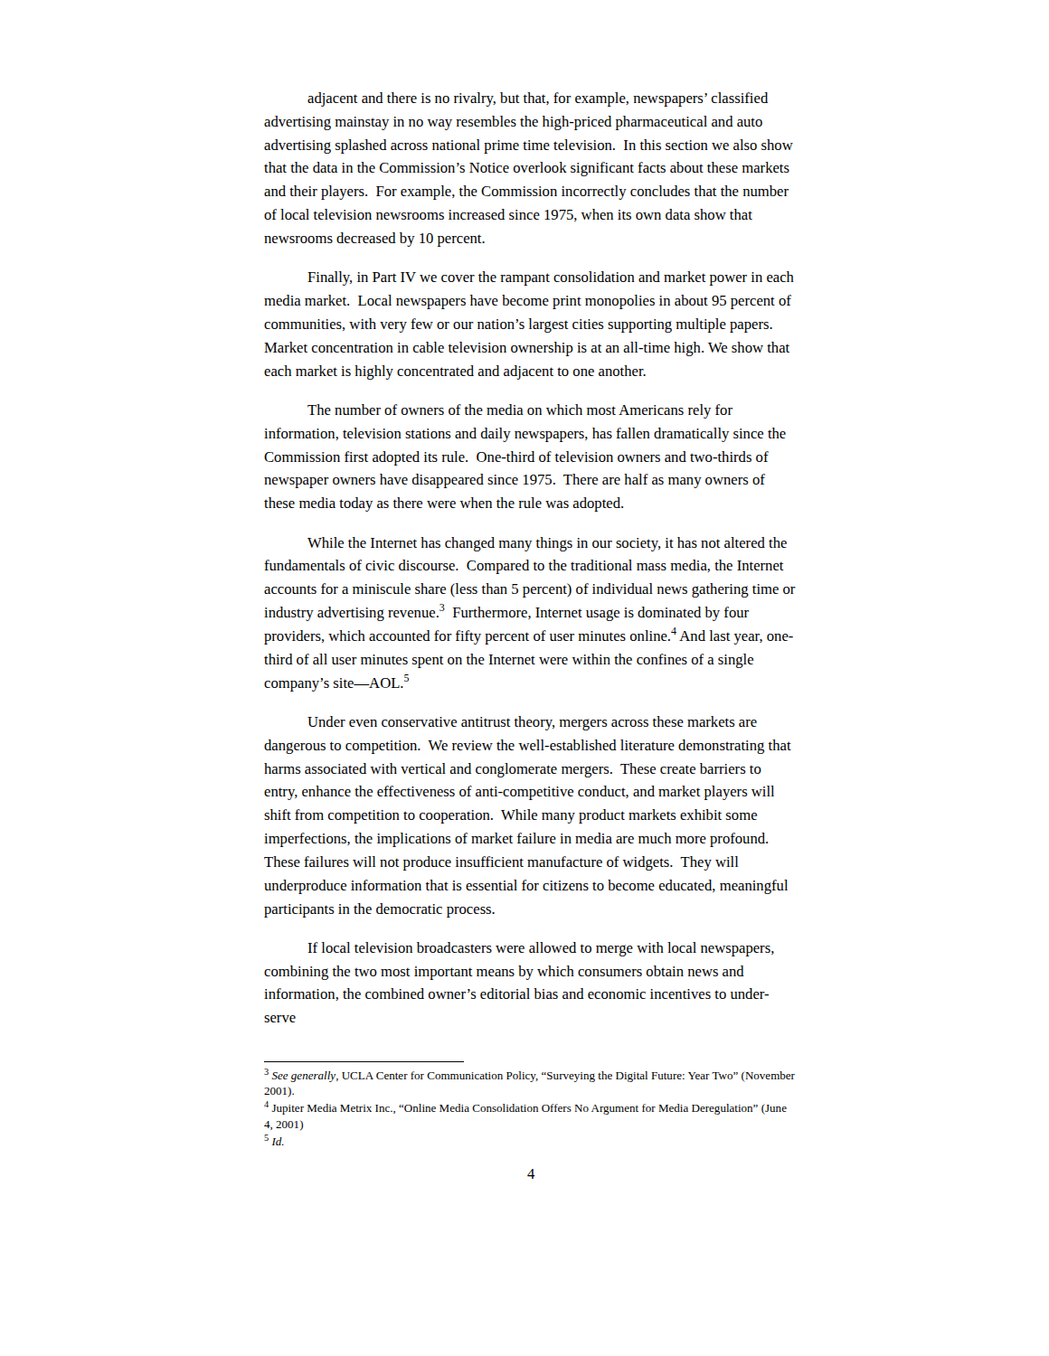adjacent and there is no rivalry, but that, for example, newspapers’ classified advertising mainstay in no way resembles the high-priced pharmaceutical and auto advertising splashed across national prime time television. In this section we also show that the data in the Commission’s Notice overlook significant facts about these markets and their players. For example, the Commission incorrectly concludes that the number of local television newsrooms increased since 1975, when its own data show that newsrooms decreased by 10 percent.
Finally, in Part IV we cover the rampant consolidation and market power in each media market. Local newspapers have become print monopolies in about 95 percent of communities, with very few or our nation’s largest cities supporting multiple papers. Market concentration in cable television ownership is at an all-time high. We show that each market is highly concentrated and adjacent to one another.
The number of owners of the media on which most Americans rely for information, television stations and daily newspapers, has fallen dramatically since the Commission first adopted its rule. One-third of television owners and two-thirds of newspaper owners have disappeared since 1975. There are half as many owners of these media today as there were when the rule was adopted.
While the Internet has changed many things in our society, it has not altered the fundamentals of civic discourse. Compared to the traditional mass media, the Internet accounts for a miniscule share (less than 5 percent) of individual news gathering time or industry advertising revenue.3 Furthermore, Internet usage is dominated by four providers, which accounted for fifty percent of user minutes online.4 And last year, one-third of all user minutes spent on the Internet were within the confines of a single company’s site—AOL.5
Under even conservative antitrust theory, mergers across these markets are dangerous to competition. We review the well-established literature demonstrating that harms associated with vertical and conglomerate mergers. These create barriers to entry, enhance the effectiveness of anti-competitive conduct, and market players will shift from competition to cooperation. While many product markets exhibit some imperfections, the implications of market failure in media are much more profound. These failures will not produce insufficient manufacture of widgets. They will underproduce information that is essential for citizens to become educated, meaningful participants in the democratic process.
If local television broadcasters were allowed to merge with local newspapers, combining the two most important means by which consumers obtain news and information, the combined owner’s editorial bias and economic incentives to under-serve
3 See generally, UCLA Center for Communication Policy, “Surveying the Digital Future: Year Two” (November 2001).
4 Jupiter Media Metrix Inc., “Online Media Consolidation Offers No Argument for Media Deregulation” (June 4, 2001)
5 Id.
4